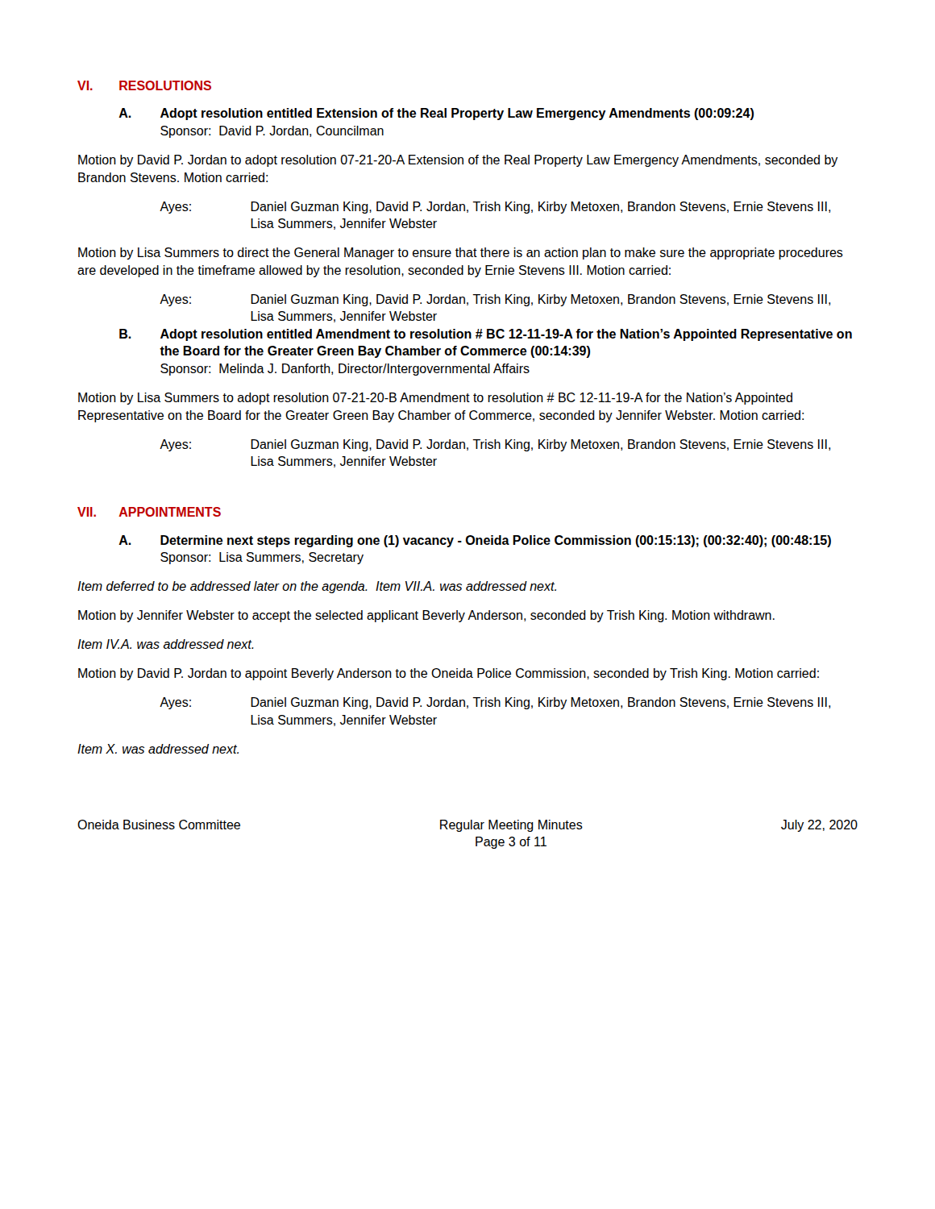VI. RESOLUTIONS
A. Adopt resolution entitled Extension of the Real Property Law Emergency Amendments (00:09:24)
Sponsor: David P. Jordan, Councilman
Motion by David P. Jordan to adopt resolution 07-21-20-A Extension of the Real Property Law Emergency Amendments, seconded by Brandon Stevens. Motion carried:
Ayes: Daniel Guzman King, David P. Jordan, Trish King, Kirby Metoxen, Brandon Stevens, Ernie Stevens III, Lisa Summers, Jennifer Webster
Motion by Lisa Summers to direct the General Manager to ensure that there is an action plan to make sure the appropriate procedures are developed in the timeframe allowed by the resolution, seconded by Ernie Stevens III. Motion carried:
Ayes: Daniel Guzman King, David P. Jordan, Trish King, Kirby Metoxen, Brandon Stevens, Ernie Stevens III, Lisa Summers, Jennifer Webster
B. Adopt resolution entitled Amendment to resolution # BC 12-11-19-A for the Nation’s Appointed Representative on the Board for the Greater Green Bay Chamber of Commerce (00:14:39)
Sponsor: Melinda J. Danforth, Director/Intergovernmental Affairs
Motion by Lisa Summers to adopt resolution 07-21-20-B Amendment to resolution # BC 12-11-19-A for the Nation’s Appointed Representative on the Board for the Greater Green Bay Chamber of Commerce, seconded by Jennifer Webster. Motion carried:
Ayes: Daniel Guzman King, David P. Jordan, Trish King, Kirby Metoxen, Brandon Stevens, Ernie Stevens III, Lisa Summers, Jennifer Webster
VII. APPOINTMENTS
A. Determine next steps regarding one (1) vacancy - Oneida Police Commission (00:15:13); (00:32:40); (00:48:15)
Sponsor: Lisa Summers, Secretary
Item deferred to be addressed later on the agenda. Item VII.A. was addressed next.
Motion by Jennifer Webster to accept the selected applicant Beverly Anderson, seconded by Trish King. Motion withdrawn.
Item IV.A. was addressed next.
Motion by David P. Jordan to appoint Beverly Anderson to the Oneida Police Commission, seconded by Trish King. Motion carried:
Ayes: Daniel Guzman King, David P. Jordan, Trish King, Kirby Metoxen, Brandon Stevens, Ernie Stevens III, Lisa Summers, Jennifer Webster
Item X. was addressed next.
Oneida Business Committee
Regular Meeting Minutes
Page 3 of 11
July 22, 2020